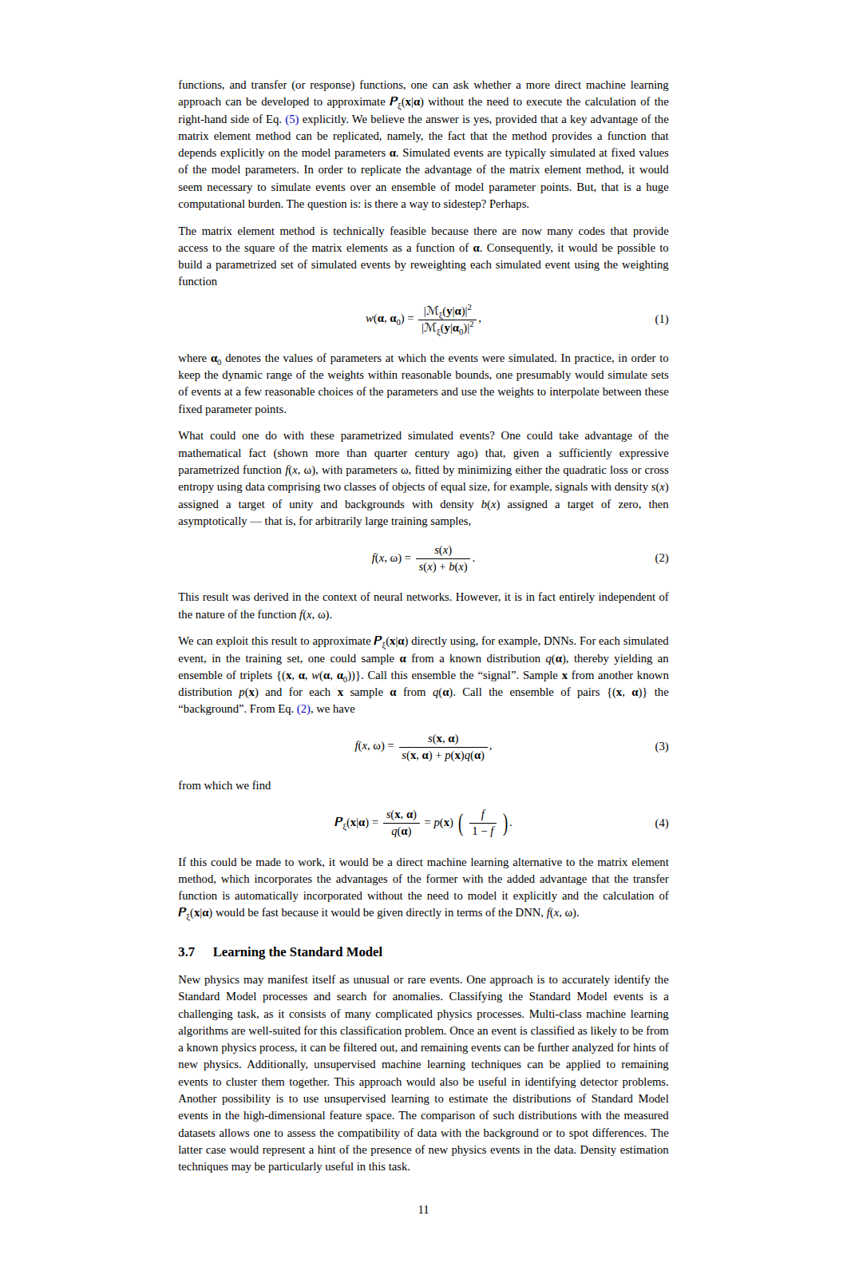functions, and transfer (or response) functions, one can ask whether a more direct machine learning approach can be developed to approximate 𝑷ξ(x|α) without the need to execute the calculation of the right-hand side of Eq. (5) explicitly. We believe the answer is yes, provided that a key advantage of the matrix element method can be replicated, namely, the fact that the method provides a function that depends explicitly on the model parameters α. Simulated events are typically simulated at fixed values of the model parameters. In order to replicate the advantage of the matrix element method, it would seem necessary to simulate events over an ensemble of model parameter points. But, that is a huge computational burden. The question is: is there a way to sidestep? Perhaps.
The matrix element method is technically feasible because there are now many codes that provide access to the square of the matrix elements as a function of α. Consequently, it would be possible to build a parametrized set of simulated events by reweighting each simulated event using the weighting function
w(α, α0) = |ℳξ(y|α)|2 |ℳξ(y|α0)|2 , (1)
where α0 denotes the values of parameters at which the events were simulated. In practice, in order to keep the dynamic range of the weights within reasonable bounds, one presumably would simulate sets of events at a few reasonable choices of the parameters and use the weights to interpolate between these fixed parameter points.
What could one do with these parametrized simulated events? One could take advantage of the mathematical fact (shown more than quarter century ago) that, given a sufficiently expressive parametrized function f(x, ω), with parameters ω, fitted by minimizing either the quadratic loss or cross entropy using data comprising two classes of objects of equal size, for example, signals with density s(x) assigned a target of unity and backgrounds with density b(x) assigned a target of zero, then asymptotically — that is, for arbitrarily large training samples,
f(x, ω) = s(x) s(x) + b(x) . (2)
This result was derived in the context of neural networks. However, it is in fact entirely independent of the nature of the function f(x, ω).
We can exploit this result to approximate 𝑷ξ(x|α) directly using, for example, DNNs. For each simulated event, in the training set, one could sample α from a known distribution q(α), thereby yielding an ensemble of triplets {(x, α, w(α, α0))}. Call this ensemble the “signal”. Sample x from another known distribution p(x) and for each x sample α from q(α). Call the ensemble of pairs {(x, α)} the “background”. From Eq. (2), we have
f(x, ω) = s(x, α) s(x, α) + p(x)q(α) , (3)
from which we find
𝑷ξ(x|α) = s(x, α) q(α) = p(x) ( f 1 − f ). (4)
If this could be made to work, it would be a direct machine learning alternative to the matrix element method, which incorporates the advantages of the former with the added advantage that the transfer function is automatically incorporated without the need to model it explicitly and the calculation of 𝑷ξ(x|α) would be fast because it would be given directly in terms of the DNN, f(x, ω).
3.7 Learning the Standard Model
New physics may manifest itself as unusual or rare events. One approach is to accurately identify the Standard Model processes and search for anomalies. Classifying the Standard Model events is a challenging task, as it consists of many complicated physics processes. Multi-class machine learning algorithms are well-suited for this classification problem. Once an event is classified as likely to be from a known physics process, it can be filtered out, and remaining events can be further analyzed for hints of new physics. Additionally, unsupervised machine learning techniques can be applied to remaining events to cluster them together. This approach would also be useful in identifying detector problems. Another possibility is to use unsupervised learning to estimate the distributions of Standard Model events in the high-dimensional feature space. The comparison of such distributions with the measured datasets allows one to assess the compatibility of data with the background or to spot differences. The latter case would represent a hint of the presence of new physics events in the data. Density estimation techniques may be particularly useful in this task.
11